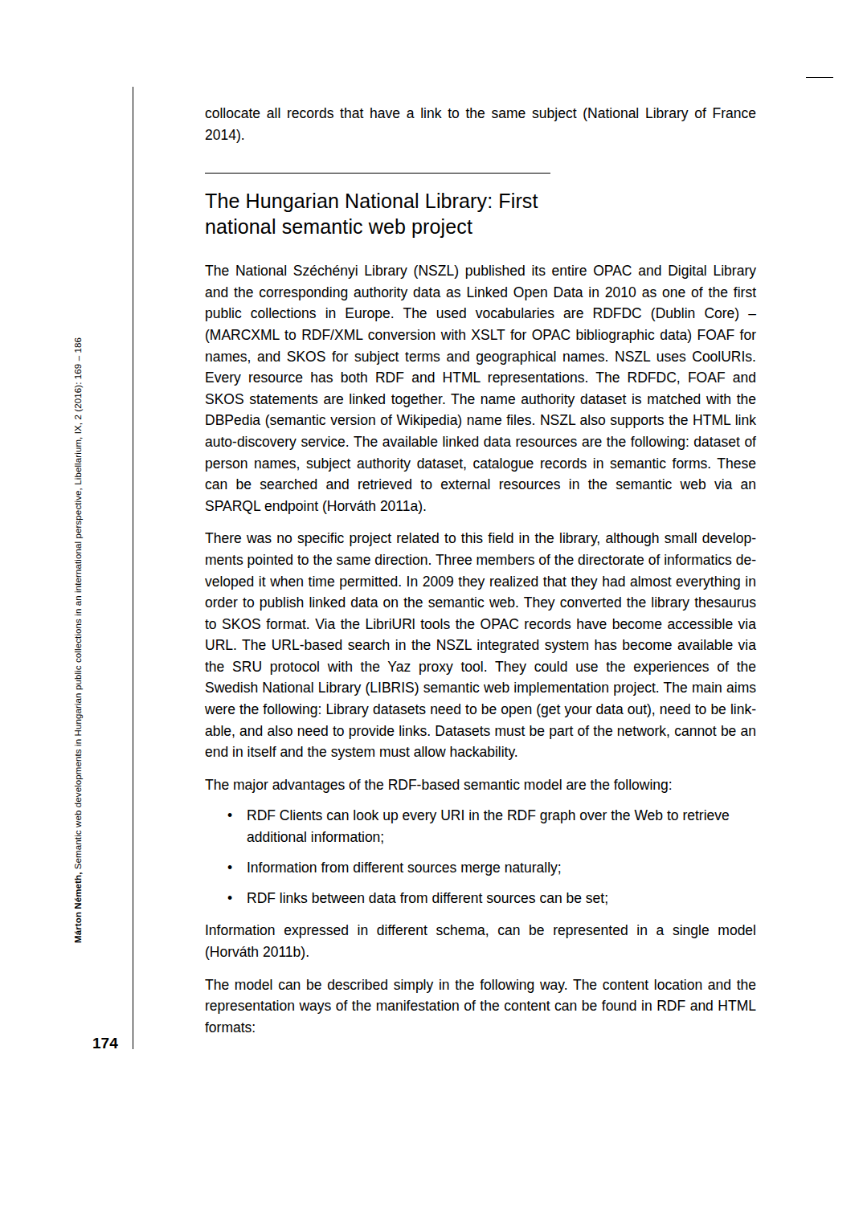Márton Németh, Semantic web developments in Hungarian public collections in an international perspective, Libellarium, IX, 2 (2016): 169 – 186
174
collocate all records that have a link to the same subject (National Library of France 2014).
The Hungarian National Library: First
national semantic web project
The National Széchényi Library (NSZL) published its entire OPAC and Digital Library and the corresponding authority data as Linked Open Data in 2010 as one of the first public collections in Europe. The used vocabularies are RDFDC (Dublin Core) – (MARCXML to RDF/XML conversion with XSLT for OPAC bibliographic data) FOAF for names, and SKOS for subject terms and geographical names. NSZL uses CoolURIs. Every resource has both RDF and HTML representations. The RDFDC, FOAF and SKOS statements are linked together. The name authority dataset is matched with the DBPedia (semantic version of Wikipedia) name files. NSZL also supports the HTML link auto-discovery service. The available linked data resources are the following: dataset of person names, subject authority dataset, catalogue records in semantic forms. These can be searched and retrieved to external resources in the semantic web via an SPARQL endpoint (Horváth 2011a).
There was no specific project related to this field in the library, although small developments pointed to the same direction. Three members of the directorate of informatics developed it when time permitted. In 2009 they realized that they had almost everything in order to publish linked data on the semantic web. They converted the library thesaurus to SKOS format. Via the LibriURl tools the OPAC records have become accessible via URL. The URL-based search in the NSZL integrated system has become available via the SRU protocol with the Yaz proxy tool. They could use the experiences of the Swedish National Library (LIBRIS) semantic web implementation project. The main aims were the following: Library datasets need to be open (get your data out), need to be linkable, and also need to provide links. Datasets must be part of the network, cannot be an end in itself and the system must allow hackability.
The major advantages of the RDF-based semantic model are the following:
RDF Clients can look up every URI in the RDF graph over the Web to retrieve additional information;
Information from different sources merge naturally;
RDF links between data from different sources can be set;
Information expressed in different schema, can be represented in a single model (Horváth 2011b).
The model can be described simply in the following way. The content location and the representation ways of the manifestation of the content can be found in RDF and HTML formats: